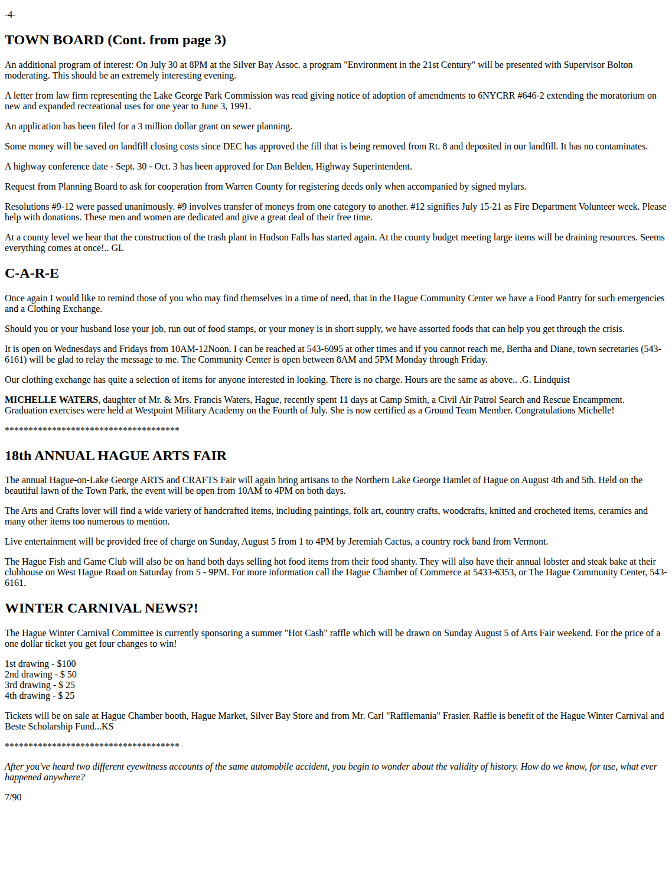-4-
TOWN BOARD (Cont. from page 3)
An additional program of interest: On July 30 at 8PM at the Silver Bay Assoc. a program "Environment in the 21st Century" will be presented with Supervisor Bolton moderating. This should be an extremely interesting evening.
A letter from law firm representing the Lake George Park Commission was read giving notice of adoption of amendments to 6NYCRR #646-2 extending the moratorium on new and expanded recreational uses for one year to June 3, 1991.
An application has been filed for a 3 million dollar grant on sewer planning.
Some money will be saved on landfill closing costs since DEC has approved the fill that is being removed from Rt. 8 and deposited in our landfill. It has no contaminates.
A highway conference date - Sept. 30 - Oct. 3 has been approved for Dan Belden, Highway Superintendent.
Request from Planning Board to ask for cooperation from Warren County for registering deeds only when accompanied by signed mylars.
Resolutions #9-12 were passed unanimously. #9 involves transfer of moneys from one category to another. #12 signifies July 15-21 as Fire Department Volunteer week. Please help with donations. These men and women are dedicated and give a great deal of their free time.
At a county level we hear that the construction of the trash plant in Hudson Falls has started again. At the county budget meeting large items will be draining resources. Seems everything comes at once!.. GL
C-A-R-E
Once again I would like to remind those of you who may find themselves in a time of need, that in the Hague Community Center we have a Food Pantry for such emergencies and a Clothing Exchange.
Should you or your husband lose your job, run out of food stamps, or your money is in short supply, we have assorted foods that can help you get through the crisis.
It is open on Wednesdays and Fridays from 10AM-12Noon. I can be reached at 543-6095 at other times and if you cannot reach me, Bertha and Diane, town secretaries (543-6161) will be glad to relay the message to me. The Community Center is open between 8AM and 5PM Monday through Friday.
Our clothing exchange has quite a selection of items for anyone interested in looking. There is no charge. Hours are the same as above.. .G. Lindquist
MICHELLE WATERS, daughter of Mr. & Mrs. Francis Waters, Hague, recently spent 11 days at Camp Smith, a Civil Air Patrol Search and Rescue Encampment. Graduation exercises were held at Westpoint Military Academy on the Fourth of July. She is now certified as a Ground Team Member. Congratulations Michelle!
*************************************
18th ANNUAL HAGUE ARTS FAIR
The annual Hague-on-Lake George ARTS and CRAFTS Fair will again bring artisans to the Northern Lake George Hamlet of Hague on August 4th and 5th. Held on the beautiful lawn of the Town Park, the event will be open from 10AM to 4PM on both days.
The Arts and Crafts lover will find a wide variety of handcrafted items, including paintings, folk art, country crafts, woodcrafts, knitted and crocheted items, ceramics and many other items too numerous to mention.
Live entertainment will be provided free of charge on Sunday, August 5 from 1 to 4PM by Jeremiah Cactus, a country rock band from Vermont.
The Hague Fish and Game Club will also be on hand both days selling hot food items from their food shanty. They will also have their annual lobster and steak bake at their clubhouse on West Hague Road on Saturday from 5 - 9PM. For more information call the Hague Chamber of Commerce at 5433-6353, or The Hague Community Center, 543-6161.
WINTER CARNIVAL NEWS?!
The Hague Winter Carnival Committee is currently sponsoring a summer "Hot Cash" raffle which will be drawn on Sunday August 5 of Arts Fair weekend. For the price of a one dollar ticket you get four changes to win!
1st drawing - $100
2nd drawing - $ 50
3rd drawing - $ 25
4th drawing - $ 25
Tickets will be on sale at Hague Chamber booth, Hague Market, Silver Bay Store and from Mr. Carl "Rafflemania" Frasier. Raffle is benefit of the Hague Winter Carnival and Beste Scholarship Fund...KS
*************************************
After you've heard two different eyewitness accounts of the same automobile accident, you begin to wonder about the validity of history. How do we know, for use, what ever happened anywhere?
7/90